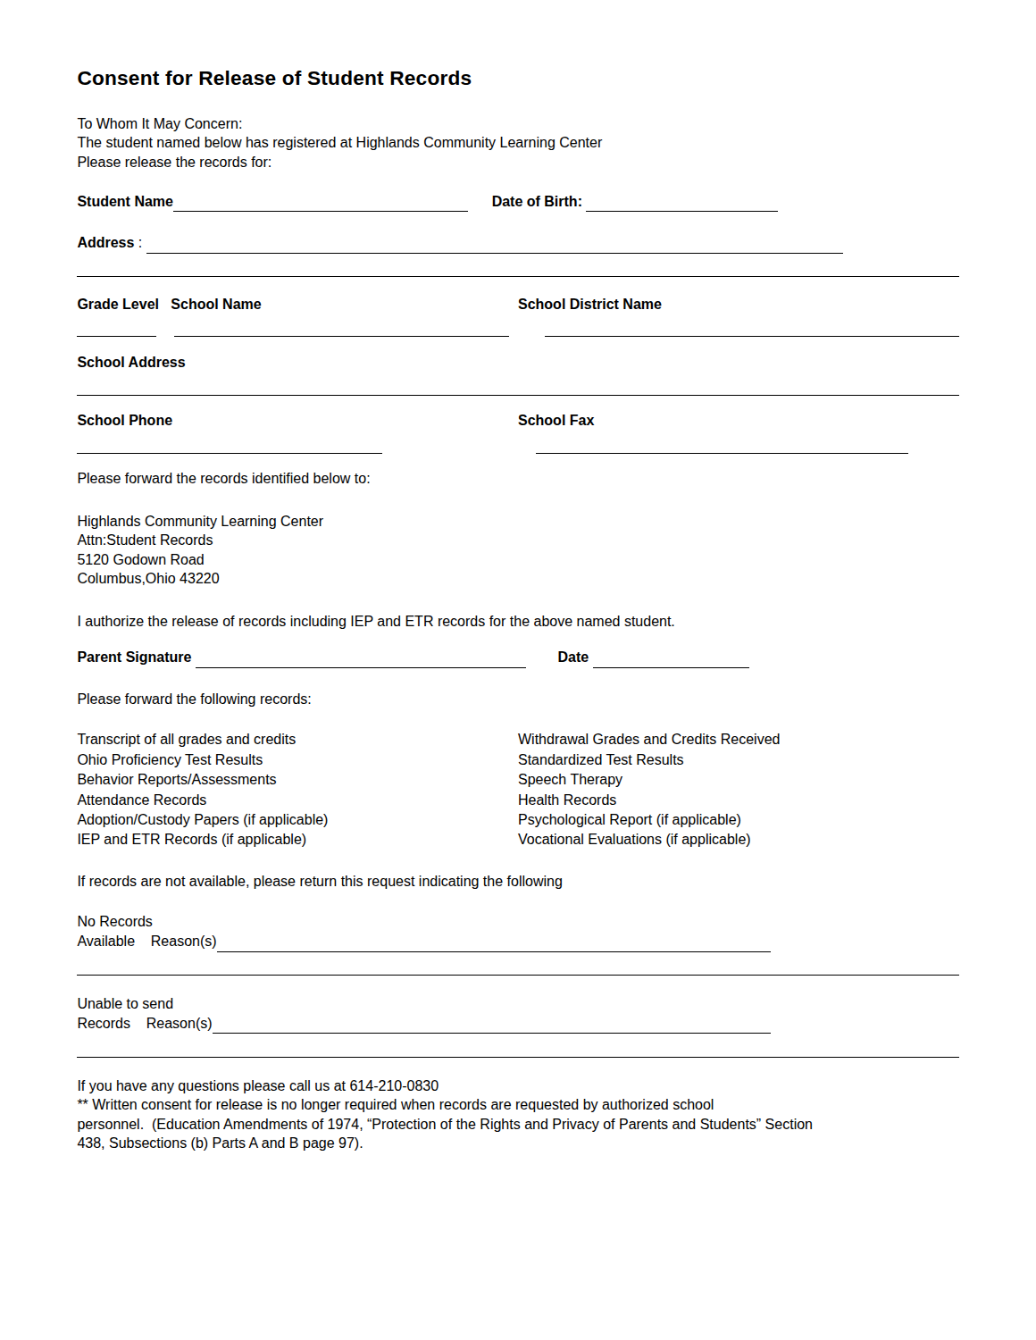Consent for Release of Student Records
To Whom It May Concern:
The student named below has registered at Highlands Community Learning Center
Please release the records for:
Student Name Date of Birth:
Address :
| Grade Level School Name | School District Name |
School Address
| School Phone | School Fax |
Please forward the records identified below to:
Highlands Community Learning Center
Attn:Student Records
5120 Godown Road
Columbus,Ohio 43220
I authorize the release of records including IEP and ETR records for the above named student.
Parent Signature Date
Please forward the following records:
| Transcript of all grades and credits | Withdrawal Grades and Credits Received |
| Ohio Proficiency Test Results | Standardized Test Results |
| Behavior Reports/Assessments | Speech Therapy |
| Attendance Records | Health Records |
| Adoption/Custody Papers (if applicable) | Psychological Report (if applicable) |
| IEP and ETR Records (if applicable) | Vocational Evaluations (if applicable) |
If records are not available, please return this request indicating the following
No Records
Available Reason(s)
Unable to send
Records Reason(s)
If you have any questions please call us at 614-210-0830
** Written consent for release is no longer required when records are requested by authorized school
personnel. (Education Amendments of 1974, “Protection of the Rights and Privacy of Parents and Students” Section
438, Subsections (b) Parts A and B page 97).